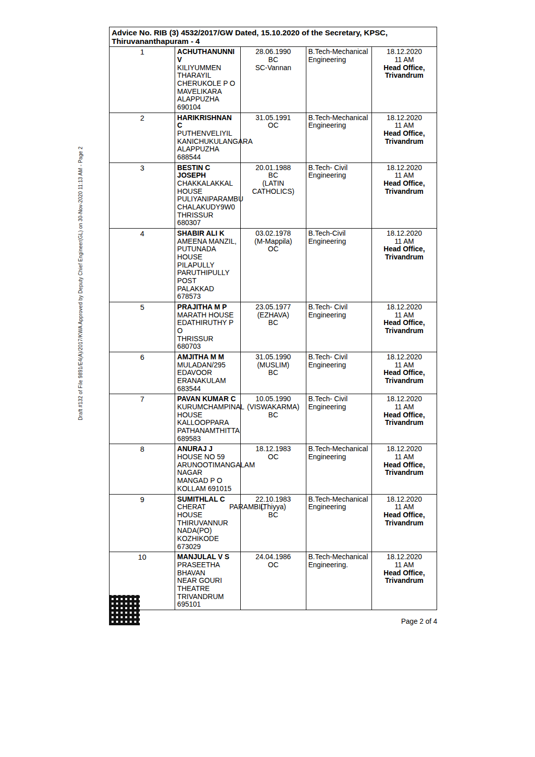Draft #132 of File 9891/E4(A)/2017/KWA Approved by Deputy Chief Engineer(GL) on 30-Nov-2020 11:13 AM - Page 2
| Advice No. RIB (3) 4532/2017/GW Dated, 15.10.2020 of the Secretary, KPSC, Thiruvananthapuram - 4 |
| 1 | ACHUTHANUNNI V KILIYUMMEN THARAYIL CHERUKOLE P O MAVELIKARA ALAPPUZHA 690104 | 28.06.1990 BC SC-Vannan | B.Tech-Mechanical Engineering | 18.12.2020 11 AM Head Office, Trivandrum |
| 2 | HARIKRISHNAN C PUTHENVELIYIL KANICHUKULANGARA ALAPPUZHA 688544 | 31.05.1991 OC | B.Tech-Mechanical Engineering | 18.12.2020 11 AM Head Office, Trivandrum |
| 3 | BESTIN C JOSEPH CHAKKALAKKAL HOUSE PULIYANIPARAMBU CHALAKUDY9W0 THRISSUR 680307 | 20.01.1988 BC (LATIN CATHOLICS) | B.Tech- Civil Engineering | 18.12.2020 11 AM Head Office, Trivandrum |
| 4 | SHABIR ALI K AMEENA MANZIL, PUTUNADA HOUSE PILAPULLY PARUTHIPULLY POST PALAKKAD 678573 | 03.02.1978 (M-Mappila) OC | B.Tech-Civil Engineering | 18.12.2020 11 AM Head Office, Trivandrum |
| 5 | PRAJITHA M P MARATH HOUSE EDATHIRUTHY P O THRISSUR 680703 | 23.05.1977 (EZHAVA) BC | B.Tech- Civil Engineering | 18.12.2020 11 AM Head Office, Trivandrum |
| 6 | AMJITHA M M MULADAN/295 EDAVOOR ERANAKULAM 683544 | 31.05.1990 (MUSLIM) BC | B.Tech- Civil Engineering | 18.12.2020 11 AM Head Office, Trivandrum |
| 7 | PAVAN KUMAR C KURUMCHAMPINAL HOUSE KALLOOPPARA PATHANAMTHITTA 689583 | 10.05.1990 (VISWAKARMA) BC | B.Tech- Civil Engineering | 18.12.2020 11 AM Head Office, Trivandrum |
| 8 | ANURAJ J HOUSE NO 59 ARUNOOTIMANGALAM NAGAR MANGAD P O KOLLAM 691015 | 18.12.1983 OC | B.Tech-Mechanical Engineering | 18.12.2020 11 AM Head Office, Trivandrum |
| 9 | SUMITHLAL C CHERAT PARAMBIL HOUSE THIRUVANNUR NADA(PO) KOZHIKODE 673029 | 22.10.1983 (Thiyya) BC | B.Tech-Mechanical Engineering | 18.12.2020 11 AM Head Office, Trivandrum |
| 10 | MANJULAL V S PRASEETHA BHAVAN NEAR GOURI THEATRE TRIVANDRUM 695101 | 24.04.1986 OC | B.Tech-Mechanical Engineering. | 18.12.2020 11 AM Head Office, Trivandrum |
Page 2 of 4